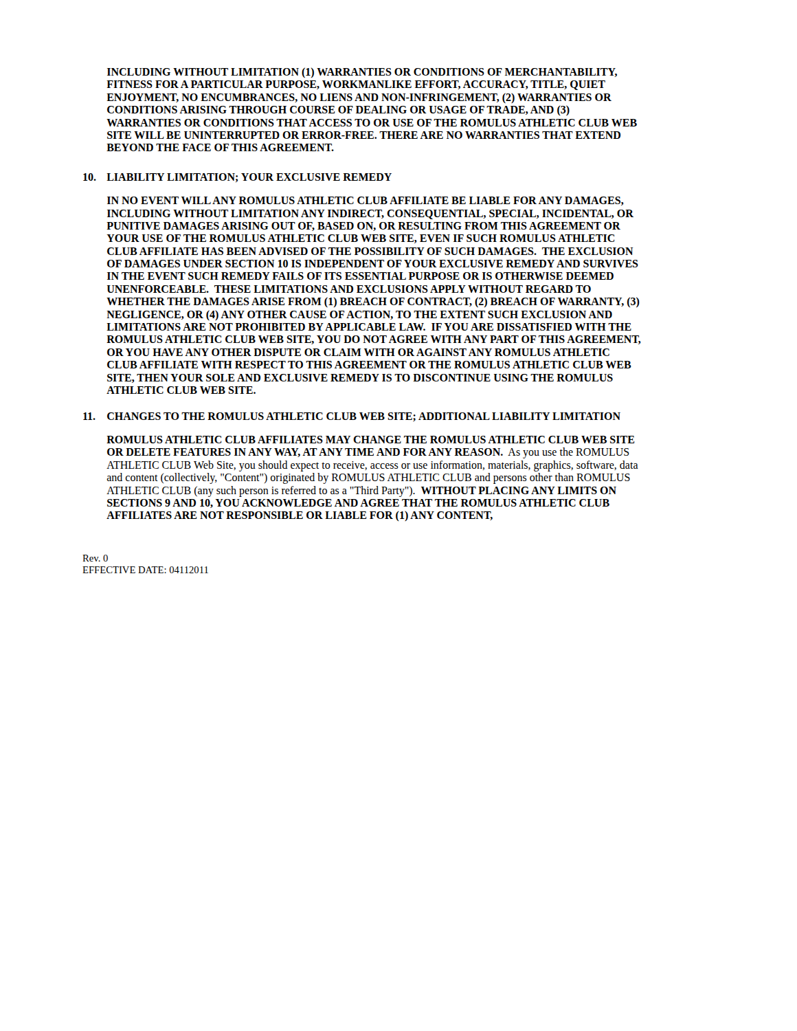INCLUDING WITHOUT LIMITATION (1) WARRANTIES OR CONDITIONS OF MERCHANTABILITY, FITNESS FOR A PARTICULAR PURPOSE, WORKMANLIKE EFFORT, ACCURACY, TITLE, QUIET ENJOYMENT, NO ENCUMBRANCES, NO LIENS AND NON-INFRINGEMENT, (2) WARRANTIES OR CONDITIONS ARISING THROUGH COURSE OF DEALING OR USAGE OF TRADE, AND (3) WARRANTIES OR CONDITIONS THAT ACCESS TO OR USE OF THE ROMULUS ATHLETIC CLUB WEB SITE WILL BE UNINTERRUPTED OR ERROR-FREE. THERE ARE NO WARRANTIES THAT EXTEND BEYOND THE FACE OF THIS AGREEMENT.
10.
LIABILITY LIMITATION; YOUR EXCLUSIVE REMEDY
IN NO EVENT WILL ANY ROMULUS ATHLETIC CLUB AFFILIATE BE LIABLE FOR ANY DAMAGES, INCLUDING WITHOUT LIMITATION ANY INDIRECT, CONSEQUENTIAL, SPECIAL, INCIDENTAL, OR PUNITIVE DAMAGES ARISING OUT OF, BASED ON, OR RESULTING FROM THIS AGREEMENT OR YOUR USE OF THE ROMULUS ATHLETIC CLUB WEB SITE, EVEN IF SUCH ROMULUS ATHLETIC CLUB AFFILIATE HAS BEEN ADVISED OF THE POSSIBILITY OF SUCH DAMAGES. THE EXCLUSION OF DAMAGES UNDER SECTION 10 IS INDEPENDENT OF YOUR EXCLUSIVE REMEDY AND SURVIVES IN THE EVENT SUCH REMEDY FAILS OF ITS ESSENTIAL PURPOSE OR IS OTHERWISE DEEMED UNENFORCEABLE. THESE LIMITATIONS AND EXCLUSIONS APPLY WITHOUT REGARD TO WHETHER THE DAMAGES ARISE FROM (1) BREACH OF CONTRACT, (2) BREACH OF WARRANTY, (3) NEGLIGENCE, OR (4) ANY OTHER CAUSE OF ACTION, TO THE EXTENT SUCH EXCLUSION AND LIMITATIONS ARE NOT PROHIBITED BY APPLICABLE LAW. IF YOU ARE DISSATISFIED WITH THE ROMULUS ATHLETIC CLUB WEB SITE, YOU DO NOT AGREE WITH ANY PART OF THIS AGREEMENT, OR YOU HAVE ANY OTHER DISPUTE OR CLAIM WITH OR AGAINST ANY ROMULUS ATHLETIC CLUB AFFILIATE WITH RESPECT TO THIS AGREEMENT OR THE ROMULUS ATHLETIC CLUB WEB SITE, THEN YOUR SOLE AND EXCLUSIVE REMEDY IS TO DISCONTINUE USING THE ROMULUS ATHLETIC CLUB WEB SITE.
11.
CHANGES TO THE ROMULUS ATHLETIC CLUB WEB SITE; ADDITIONAL LIABILITY LIMITATION
ROMULUS ATHLETIC CLUB AFFILIATES MAY CHANGE THE ROMULUS ATHLETIC CLUB WEB SITE OR DELETE FEATURES IN ANY WAY, AT ANY TIME AND FOR ANY REASON. As you use the ROMULUS ATHLETIC CLUB Web Site, you should expect to receive, access or use information, materials, graphics, software, data and content (collectively, "Content") originated by ROMULUS ATHLETIC CLUB and persons other than ROMULUS ATHLETIC CLUB (any such person is referred to as a "Third Party"). WITHOUT PLACING ANY LIMITS ON SECTIONS 9 AND 10, YOU ACKNOWLEDGE AND AGREE THAT THE ROMULUS ATHLETIC CLUB AFFILIATES ARE NOT RESPONSIBLE OR LIABLE FOR (1) ANY CONTENT,
Rev. 0
EFFECTIVE DATE: 04112011